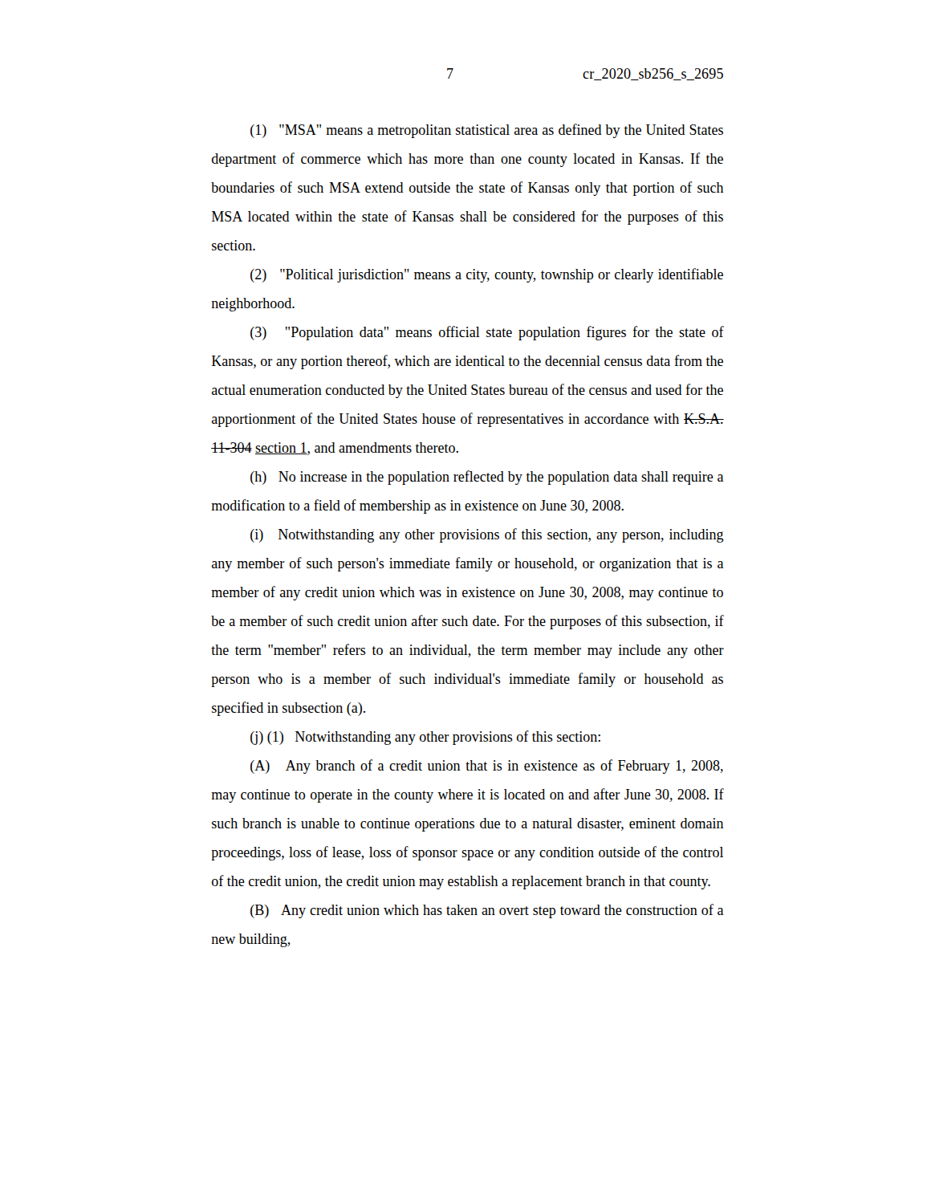7 cr_2020_sb256_s_2695
(1) "MSA" means a metropolitan statistical area as defined by the United States department of commerce which has more than one county located in Kansas. If the boundaries of such MSA extend outside the state of Kansas only that portion of such MSA located within the state of Kansas shall be considered for the purposes of this section.
(2) "Political jurisdiction" means a city, county, township or clearly identifiable neighborhood.
(3) "Population data" means official state population figures for the state of Kansas, or any portion thereof, which are identical to the decennial census data from the actual enumeration conducted by the United States bureau of the census and used for the apportionment of the United States house of representatives in accordance with K.S.A. 11-304 section 1, and amendments thereto.
(h) No increase in the population reflected by the population data shall require a modification to a field of membership as in existence on June 30, 2008.
(i) Notwithstanding any other provisions of this section, any person, including any member of such person's immediate family or household, or organization that is a member of any credit union which was in existence on June 30, 2008, may continue to be a member of such credit union after such date. For the purposes of this subsection, if the term "member" refers to an individual, the term member may include any other person who is a member of such individual's immediate family or household as specified in subsection (a).
(j) (1) Notwithstanding any other provisions of this section:
(A) Any branch of a credit union that is in existence as of February 1, 2008, may continue to operate in the county where it is located on and after June 30, 2008. If such branch is unable to continue operations due to a natural disaster, eminent domain proceedings, loss of lease, loss of sponsor space or any condition outside of the control of the credit union, the credit union may establish a replacement branch in that county.
(B) Any credit union which has taken an overt step toward the construction of a new building,